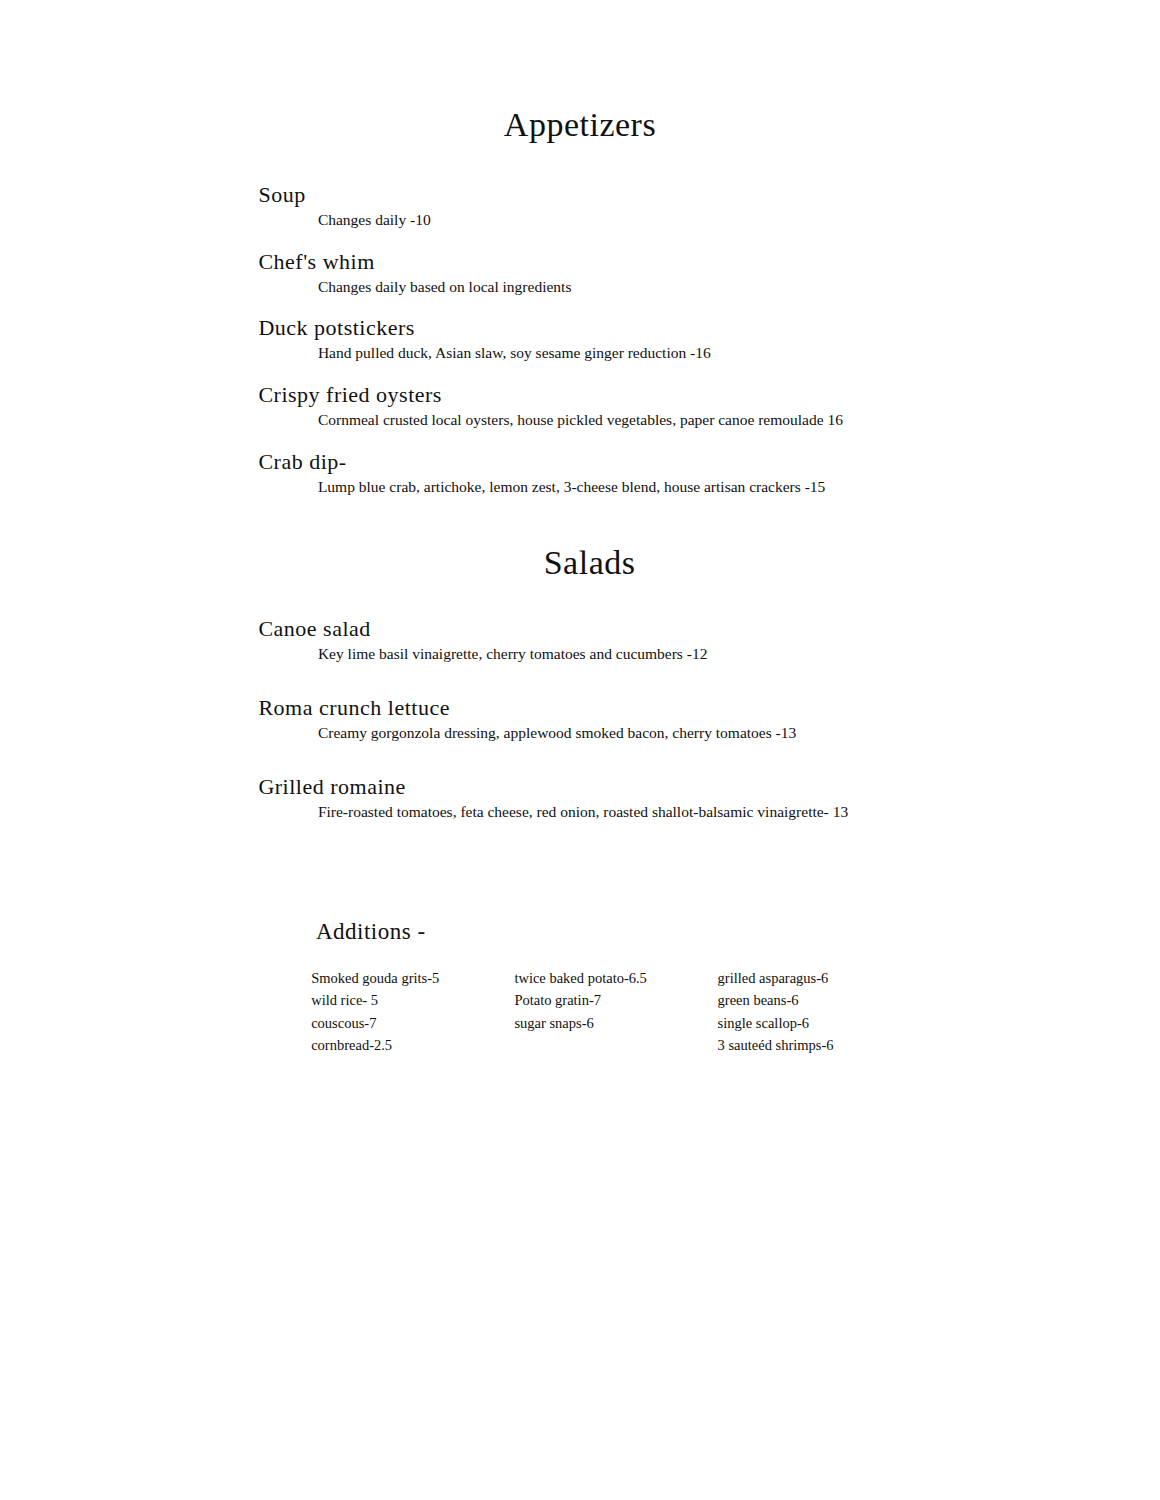Appetizers
Soup
Changes daily -10
Chef's whim
Changes daily based on local ingredients
Duck potstickers
Hand pulled duck, Asian slaw, soy sesame ginger reduction -16
Crispy fried oysters
Cornmeal crusted local oysters, house pickled vegetables, paper canoe remoulade 16
Crab dip-
Lump blue crab, artichoke, lemon zest, 3-cheese blend, house artisan crackers -15
Salads
Canoe salad
Key lime basil vinaigrette, cherry tomatoes and cucumbers -12
Roma crunch lettuce
Creamy gorgonzola dressing, applewood smoked bacon, cherry tomatoes -13
Grilled romaine
Fire-roasted tomatoes, feta cheese, red onion, roasted shallot-balsamic vinaigrette- 13
Additions -
Smoked gouda grits-5
twice baked potato-6.5
grilled asparagus-6
wild rice- 5
Potato gratin-7
green beans-6
couscous-7
sugar snaps-6
single scallop-6
cornbread-2.5
3 sauteéd shrimps-6